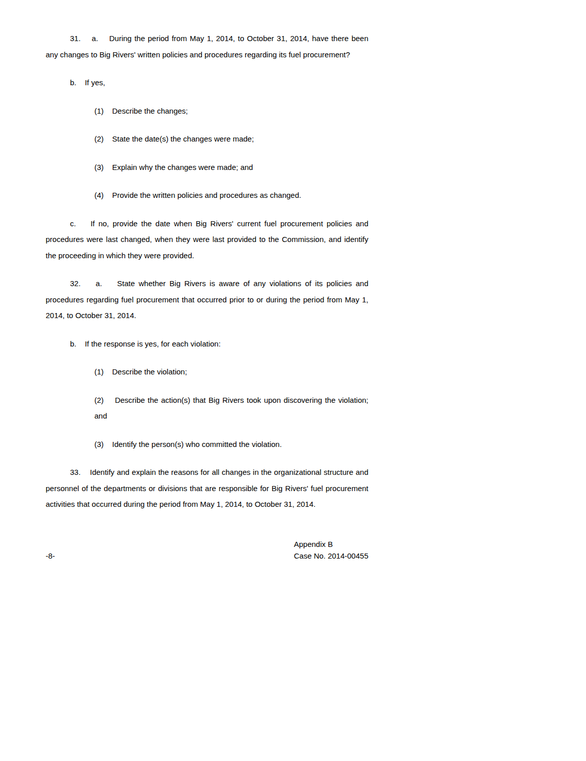31. a. During the period from May 1, 2014, to October 31, 2014, have there been any changes to Big Rivers' written policies and procedures regarding its fuel procurement?
b. If yes,
(1) Describe the changes;
(2) State the date(s) the changes were made;
(3) Explain why the changes were made; and
(4) Provide the written policies and procedures as changed.
c. If no, provide the date when Big Rivers' current fuel procurement policies and procedures were last changed, when they were last provided to the Commission, and identify the proceeding in which they were provided.
32. a. State whether Big Rivers is aware of any violations of its policies and procedures regarding fuel procurement that occurred prior to or during the period from May 1, 2014, to October 31, 2014.
b. If the response is yes, for each violation:
(1) Describe the violation;
(2) Describe the action(s) that Big Rivers took upon discovering the violation; and
(3) Identify the person(s) who committed the violation.
33. Identify and explain the reasons for all changes in the organizational structure and personnel of the departments or divisions that are responsible for Big Rivers' fuel procurement activities that occurred during the period from May 1, 2014, to October 31, 2014.
-8-
Appendix B
Case No. 2014-00455